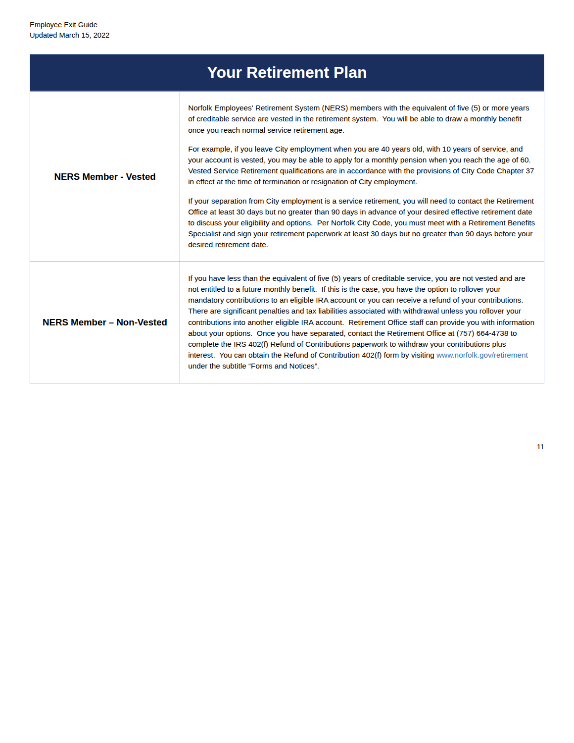Employee Exit Guide
Updated March 15, 2022
Your Retirement Plan
| NERS Member - Vested | Norfolk Employees' Retirement System (NERS) members with the equivalent of five (5) or more years of creditable service are vested in the retirement system. You will be able to draw a monthly benefit once you reach normal service retirement age. For example, if you leave City employment when you are 40 years old, with 10 years of service, and your account is vested, you may be able to apply for a monthly pension when you reach the age of 60. Vested Service Retirement qualifications are in accordance with the provisions of City Code Chapter 37 in effect at the time of termination or resignation of City employment. If your separation from City employment is a service retirement, you will need to contact the Retirement Office at least 30 days but no greater than 90 days in advance of your desired effective retirement date to discuss your eligibility and options. Per Norfolk City Code, you must meet with a Retirement Benefits Specialist and sign your retirement paperwork at least 30 days but no greater than 90 days before your desired retirement date. |
| NERS Member – Non-Vested | If you have less than the equivalent of five (5) years of creditable service, you are not vested and are not entitled to a future monthly benefit. If this is the case, you have the option to rollover your mandatory contributions to an eligible IRA account or you can receive a refund of your contributions. There are significant penalties and tax liabilities associated with withdrawal unless you rollover your contributions into another eligible IRA account. Retirement Office staff can provide you with information about your options. Once you have separated, contact the Retirement Office at (757) 664-4738 to complete the IRS 402(f) Refund of Contributions paperwork to withdraw your contributions plus interest. You can obtain the Refund of Contribution 402(f) form by visiting www.norfolk.gov/retirement under the subtitle “Forms and Notices”. |
11